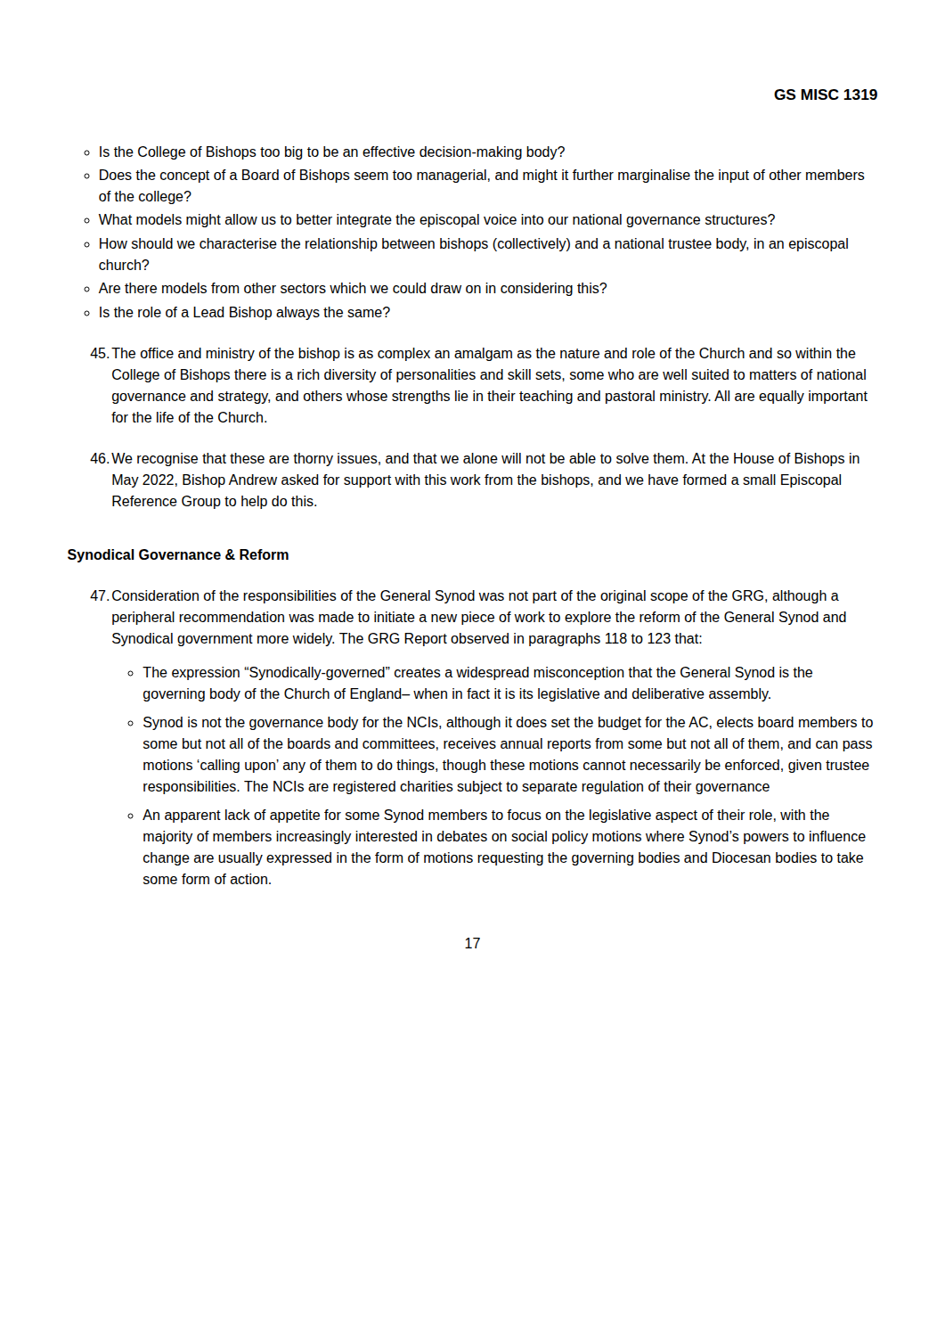GS MISC 1319
Is the College of Bishops too big to be an effective decision-making body?
Does the concept of a Board of Bishops seem too managerial, and might it further marginalise the input of other members of the college?
What models might allow us to better integrate the episcopal voice into our national governance structures?
How should we characterise the relationship between bishops (collectively) and a national trustee body, in an episcopal church?
Are there models from other sectors which we could draw on in considering this?
Is the role of a Lead Bishop always the same?
45.
The office and ministry of the bishop is as complex an amalgam as the nature and role of the Church and so within the College of Bishops there is a rich diversity of personalities and skill sets, some who are well suited to matters of national governance and strategy, and others whose strengths lie in their teaching and pastoral ministry. All are equally important for the life of the Church.
46.
We recognise that these are thorny issues, and that we alone will not be able to solve them. At the House of Bishops in May 2022, Bishop Andrew asked for support with this work from the bishops, and we have formed a small Episcopal Reference Group to help do this.
Synodical Governance & Reform
47.
Consideration of the responsibilities of the General Synod was not part of the original scope of the GRG, although a peripheral recommendation was made to initiate a new piece of work to explore the reform of the General Synod and Synodical government more widely. The GRG Report observed in paragraphs 118 to 123 that:
The expression “Synodically-governed” creates a widespread misconception that the General Synod is the governing body of the Church of England– when in fact it is its legislative and deliberative assembly.
Synod is not the governance body for the NCIs, although it does set the budget for the AC, elects board members to some but not all of the boards and committees, receives annual reports from some but not all of them, and can pass motions ‘calling upon’ any of them to do things, though these motions cannot necessarily be enforced, given trustee responsibilities. The NCIs are registered charities subject to separate regulation of their governance
An apparent lack of appetite for some Synod members to focus on the legislative aspect of their role, with the majority of members increasingly interested in debates on social policy motions where Synod’s powers to influence change are usually expressed in the form of motions requesting the governing bodies and Diocesan bodies to take some form of action.
17